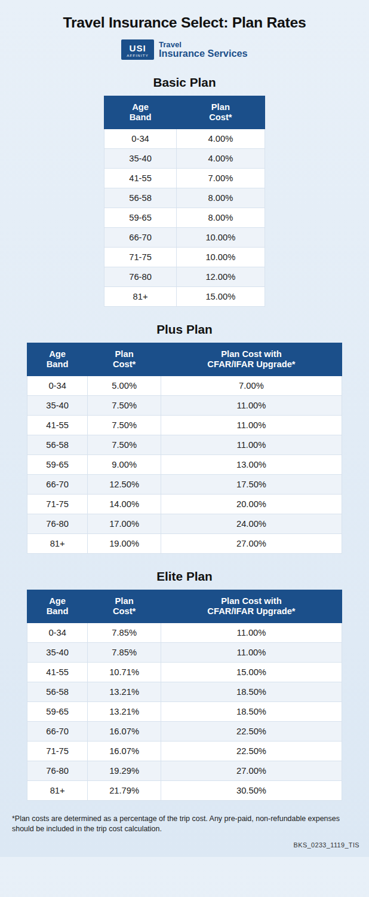Travel Insurance Select: Plan Rates
USI AFFINITY
Travel Insurance Services
Basic Plan
| Age Band | Plan Cost* |
| --- | --- |
| 0-34 | 4.00% |
| 35-40 | 4.00% |
| 41-55 | 7.00% |
| 56-58 | 8.00% |
| 59-65 | 8.00% |
| 66-70 | 10.00% |
| 71-75 | 10.00% |
| 76-80 | 12.00% |
| 81+ | 15.00% |
Plus Plan
| Age Band | Plan Cost* | Plan Cost with CFAR/IFAR Upgrade* |
| --- | --- | --- |
| 0-34 | 5.00% | 7.00% |
| 35-40 | 7.50% | 11.00% |
| 41-55 | 7.50% | 11.00% |
| 56-58 | 7.50% | 11.00% |
| 59-65 | 9.00% | 13.00% |
| 66-70 | 12.50% | 17.50% |
| 71-75 | 14.00% | 20.00% |
| 76-80 | 17.00% | 24.00% |
| 81+ | 19.00% | 27.00% |
Elite Plan
| Age Band | Plan Cost* | Plan Cost with CFAR/IFAR Upgrade* |
| --- | --- | --- |
| 0-34 | 7.85% | 11.00% |
| 35-40 | 7.85% | 11.00% |
| 41-55 | 10.71% | 15.00% |
| 56-58 | 13.21% | 18.50% |
| 59-65 | 13.21% | 18.50% |
| 66-70 | 16.07% | 22.50% |
| 71-75 | 16.07% | 22.50% |
| 76-80 | 19.29% | 27.00% |
| 81+ | 21.79% | 30.50% |
*Plan costs are determined as a percentage of the trip cost. Any pre-paid, non-refundable expenses should be included in the trip cost calculation.
BKS_0233_1119_TIS